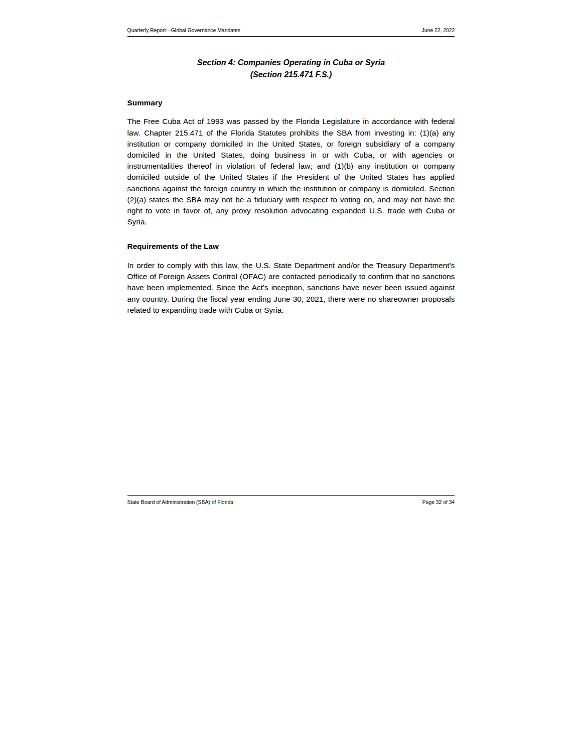Quarterly Report—Global Governance Mandates June 22, 2022
Section 4: Companies Operating in Cuba or Syria
(Section 215.471 F.S.)
Summary
The Free Cuba Act of 1993 was passed by the Florida Legislature in accordance with federal law. Chapter 215.471 of the Florida Statutes prohibits the SBA from investing in: (1)(a) any institution or company domiciled in the United States, or foreign subsidiary of a company domiciled in the United States, doing business in or with Cuba, or with agencies or instrumentalities thereof in violation of federal law; and (1)(b) any institution or company domiciled outside of the United States if the President of the United States has applied sanctions against the foreign country in which the institution or company is domiciled. Section (2)(a) states the SBA may not be a fiduciary with respect to voting on, and may not have the right to vote in favor of, any proxy resolution advocating expanded U.S. trade with Cuba or Syria.
Requirements of the Law
In order to comply with this law, the U.S. State Department and/or the Treasury Department’s Office of Foreign Assets Control (OFAC) are contacted periodically to confirm that no sanctions have been implemented. Since the Act’s inception, sanctions have never been issued against any country. During the fiscal year ending June 30, 2021, there were no shareowner proposals related to expanding trade with Cuba or Syria.
State Board of Administration (SBA) of Florida Page 32 of 34